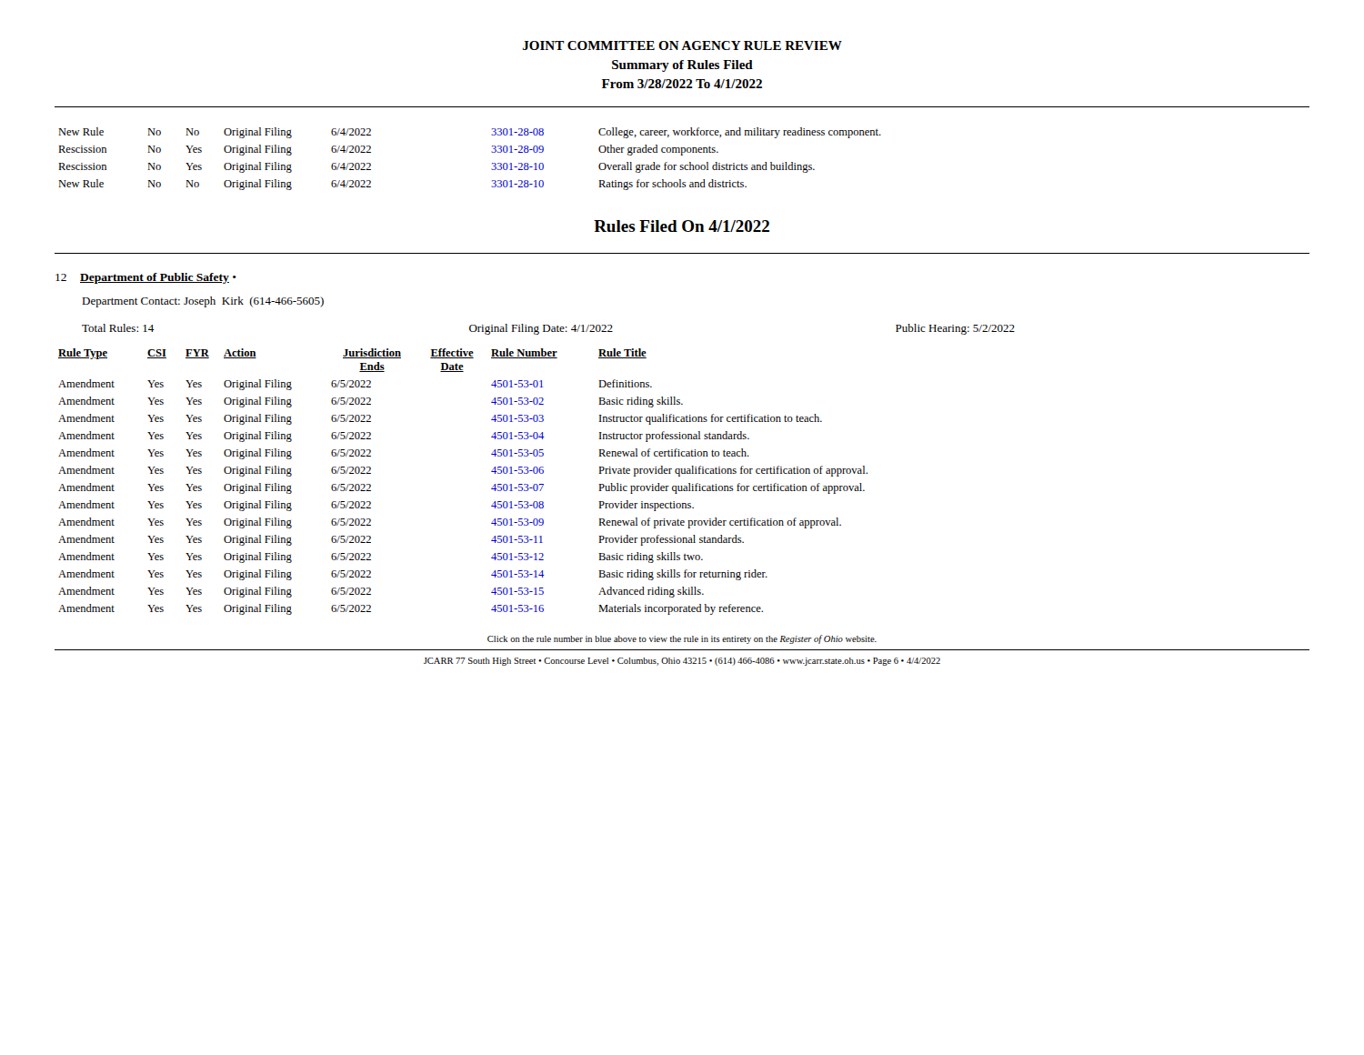JOINT COMMITTEE ON AGENCY RULE REVIEW
Summary of Rules Filed
From 3/28/2022 To 4/1/2022
| New Rule | No | No | Original Filing | 6/4/2022 | | 3301-28-08 | College, career, workforce, and military readiness component. |
| Rescission | No | Yes | Original Filing | 6/4/2022 | | 3301-28-09 | Other graded components. |
| Rescission | No | Yes | Original Filing | 6/4/2022 | | 3301-28-10 | Overall grade for school districts and buildings. |
| New Rule | No | No | Original Filing | 6/4/2022 | | 3301-28-10 | Ratings for schools and districts. |
Rules Filed On 4/1/2022
12 Department of Public Safety •
Department Contact: Joseph Kirk (614-466-5605)
| Total Rules: 14 | Original Filing Date: 4/1/2022 | Public Hearing: 5/2/2022 |
| Rule Type | CSI | FYR | Action | Jurisdiction Ends | Effective Date | Rule Number | Rule Title |
| Amendment | Yes | Yes | Original Filing | 6/5/2022 | | 4501-53-01 | Definitions. |
| Amendment | Yes | Yes | Original Filing | 6/5/2022 | | 4501-53-02 | Basic riding skills. |
| Amendment | Yes | Yes | Original Filing | 6/5/2022 | | 4501-53-03 | Instructor qualifications for certification to teach. |
| Amendment | Yes | Yes | Original Filing | 6/5/2022 | | 4501-53-04 | Instructor professional standards. |
| Amendment | Yes | Yes | Original Filing | 6/5/2022 | | 4501-53-05 | Renewal of certification to teach. |
| Amendment | Yes | Yes | Original Filing | 6/5/2022 | | 4501-53-06 | Private provider qualifications for certification of approval. |
| Amendment | Yes | Yes | Original Filing | 6/5/2022 | | 4501-53-07 | Public provider qualifications for certification of approval. |
| Amendment | Yes | Yes | Original Filing | 6/5/2022 | | 4501-53-08 | Provider inspections. |
| Amendment | Yes | Yes | Original Filing | 6/5/2022 | | 4501-53-09 | Renewal of private provider certification of approval. |
| Amendment | Yes | Yes | Original Filing | 6/5/2022 | | 4501-53-11 | Provider professional standards. |
| Amendment | Yes | Yes | Original Filing | 6/5/2022 | | 4501-53-12 | Basic riding skills two. |
| Amendment | Yes | Yes | Original Filing | 6/5/2022 | | 4501-53-14 | Basic riding skills for returning rider. |
| Amendment | Yes | Yes | Original Filing | 6/5/2022 | | 4501-53-15 | Advanced riding skills. |
| Amendment | Yes | Yes | Original Filing | 6/5/2022 | | 4501-53-16 | Materials incorporated by reference. |
Click on the rule number in blue above to view the rule in its entirety on the Register of Ohio website.
JCARR 77 South High Street • Concourse Level • Columbus, Ohio 43215 • (614) 466-4086 • www.jcarr.state.oh.us • Page 6 • 4/4/2022